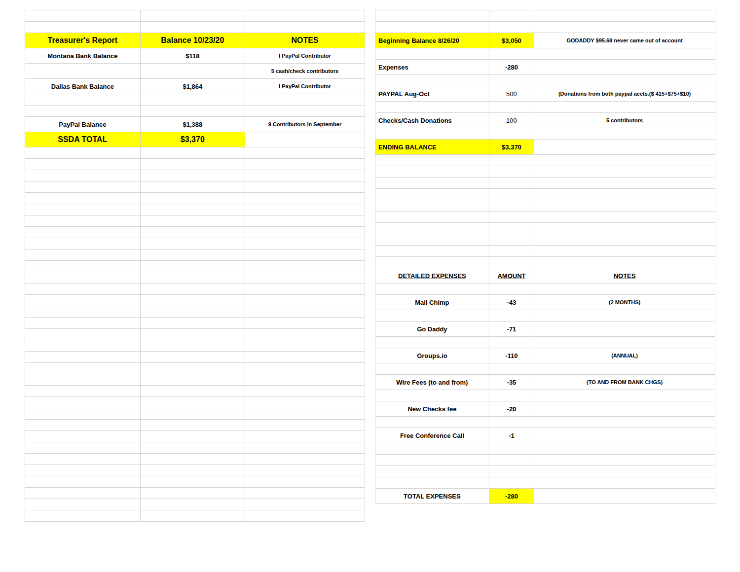| Treasurer's Report | Balance 10/23/20 | NOTES |
| Montana Bank Balance | $118 | I PayPal Contributor |
| | | 5 cash/check contributors |
| Dallas Bank Balance | $1,864 | I PayPal Contributor |
| PayPal Balance | $1,388 | 9 Contributors in September |
| SSDA TOTAL | $3,370 | |
| Beginning Balance 8/26/20 | $3,050 | GODADDY $95.68 never came out of account |
| Expenses | -280 | |
| PAYPAL Aug-Oct | 500 | (Donations from both paypal accts.($ 415+$75+$10) |
| Checks/Cash Donations | 100 | 5 contributors |
| ENDING BALANCE | $3,370 | |
| DETAILED EXPENSES | AMOUNT | NOTES |
| Mail Chimp | -43 | (2 MONTHS) |
| Go Daddy | -71 | |
| Groups.io | -110 | (ANNUAL) |
| Wire Fees (to and from) | -35 | (TO AND FROM BANK CHGS) |
| New Checks fee | -20 | |
| Free Conference Call | -1 | |
| TOTAL EXPENSES | -280 | |